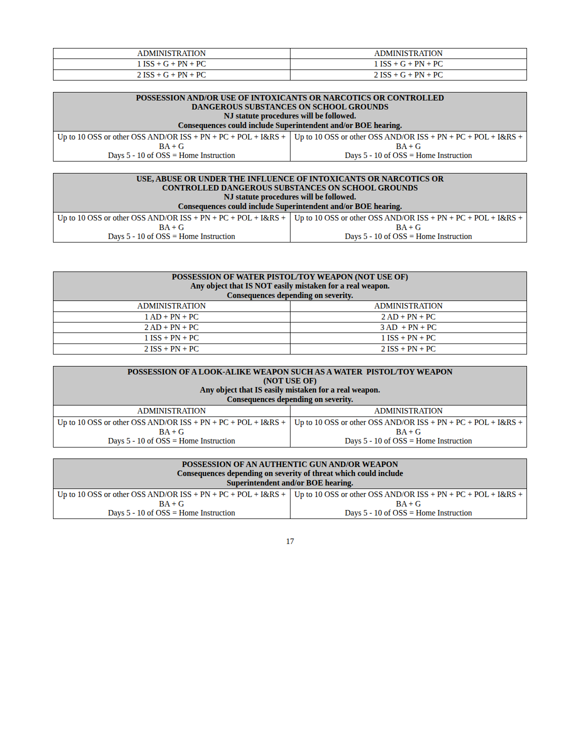| ADMINISTRATION | ADMINISTRATION |
| 1 ISS + G + PN + PC | 1 ISS + G + PN + PC |
| 2 ISS + G + PN + PC | 2 ISS + G + PN + PC |
| POSSESSION AND/OR USE OF INTOXICANTS OR NARCOTICS OR CONTROLLED DANGEROUS SUBSTANCES ON SCHOOL GROUNDS NJ statute procedures will be followed. Consequences could include Superintendent and/or BOE hearing. |
| Up to 10 OSS or other OSS AND/OR ISS + PN + PC + POL + I&RS + BA + G Days 5 - 10 of OSS = Home Instruction | Up to 10 OSS or other OSS AND/OR ISS + PN + PC + POL + I&RS + BA + G Days 5 - 10 of OSS = Home Instruction |
| USE, ABUSE OR UNDER THE INFLUENCE OF INTOXICANTS OR NARCOTICS OR CONTROLLED DANGEROUS SUBSTANCES ON SCHOOL GROUNDS NJ statute procedures will be followed. Consequences could include Superintendent and/or BOE hearing. |
| Up to 10 OSS or other OSS AND/OR ISS + PN + PC + POL + I&RS + BA + G Days 5 - 10 of OSS = Home Instruction | Up to 10 OSS or other OSS AND/OR ISS + PN + PC + POL + I&RS + BA + G Days 5 - 10 of OSS = Home Instruction |
| POSSESSION OF WATER PISTOL/TOY WEAPON (NOT USE OF) Any object that IS NOT easily mistaken for a real weapon. Consequences depending on severity. |
| ADMINISTRATION | ADMINISTRATION |
| 1 AD + PN + PC | 2 AD + PN + PC |
| 2 AD + PN + PC | 3 AD + PN + PC |
| 1 ISS + PN + PC | 1 ISS + PN + PC |
| 2 ISS + PN + PC | 2 ISS + PN + PC |
| POSSESSION OF A LOOK-ALIKE WEAPON SUCH AS A WATER PISTOL/TOY WEAPON (NOT USE OF) Any object that IS easily mistaken for a real weapon. Consequences depending on severity. |
| ADMINISTRATION | ADMINISTRATION |
| Up to 10 OSS or other OSS AND/OR ISS + PN + PC + POL + I&RS + BA + G Days 5 - 10 of OSS = Home Instruction | Up to 10 OSS or other OSS AND/OR ISS + PN + PC + POL + I&RS + BA + G Days 5 - 10 of OSS = Home Instruction |
| POSSESSION OF AN AUTHENTIC GUN AND/OR WEAPON Consequences depending on severity of threat which could include Superintendent and/or BOE hearing. |
| Up to 10 OSS or other OSS AND/OR ISS + PN + PC + POL + I&RS + BA + G Days 5 - 10 of OSS = Home Instruction | Up to 10 OSS or other OSS AND/OR ISS + PN + PC + POL + I&RS + BA + G Days 5 - 10 of OSS = Home Instruction |
17